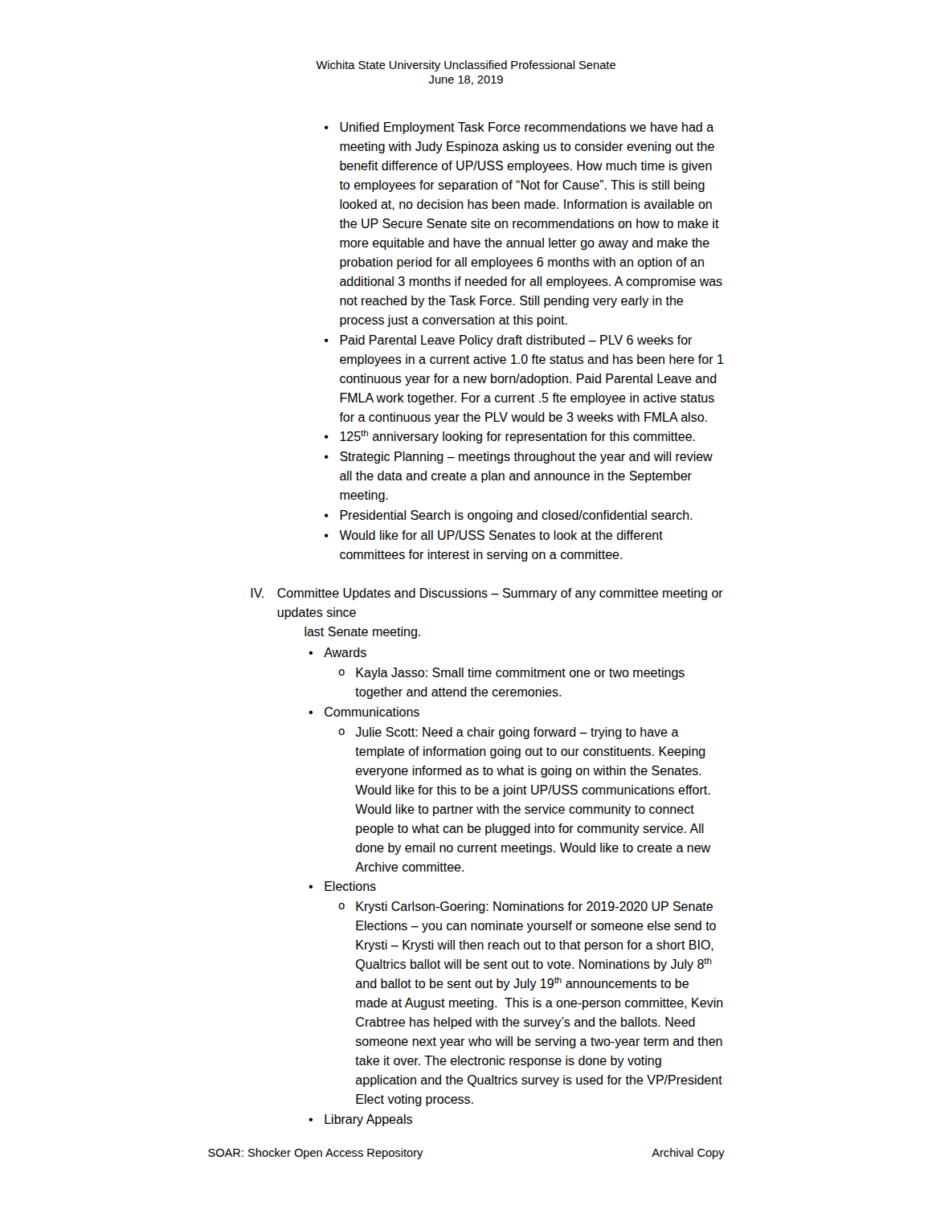Wichita State University Unclassified Professional Senate June 18, 2019
Unified Employment Task Force recommendations we have had a meeting with Judy Espinoza asking us to consider evening out the benefit difference of UP/USS employees. How much time is given to employees for separation of “Not for Cause”. This is still being looked at, no decision has been made. Information is available on the UP Secure Senate site on recommendations on how to make it more equitable and have the annual letter go away and make the probation period for all employees 6 months with an option of an additional 3 months if needed for all employees. A compromise was not reached by the Task Force. Still pending very early in the process just a conversation at this point.
Paid Parental Leave Policy draft distributed – PLV 6 weeks for employees in a current active 1.0 fte status and has been here for 1 continuous year for a new born/adoption. Paid Parental Leave and FMLA work together. For a current .5 fte employee in active status for a continuous year the PLV would be 3 weeks with FMLA also.
125th anniversary looking for representation for this committee.
Strategic Planning – meetings throughout the year and will review all the data and create a plan and announce in the September meeting.
Presidential Search is ongoing and closed/confidential search.
Would like for all UP/USS Senates to look at the different committees for interest in serving on a committee.
IV.
Committee Updates and Discussions – Summary of any committee meeting or updates since last Senate meeting.
Awards
Kayla Jasso: Small time commitment one or two meetings together and attend the ceremonies.
Communications
Julie Scott: Need a chair going forward – trying to have a template of information going out to our constituents. Keeping everyone informed as to what is going on within the Senates. Would like for this to be a joint UP/USS communications effort. Would like to partner with the service community to connect people to what can be plugged into for community service. All done by email no current meetings. Would like to create a new Archive committee.
Elections
Krysti Carlson-Goering: Nominations for 2019-2020 UP Senate Elections – you can nominate yourself or someone else send to Krysti – Krysti will then reach out to that person for a short BIO, Qualtrics ballot will be sent out to vote. Nominations by July 8th and ballot to be sent out by July 19th announcements to be made at August meeting. This is a one-person committee, Kevin Crabtree has helped with the survey’s and the ballots. Need someone next year who will be serving a two-year term and then take it over. The electronic response is done by voting application and the Qualtrics survey is used for the VP/President Elect voting process.
Library Appeals
SOAR: Shocker Open Access Repository
Archival Copy